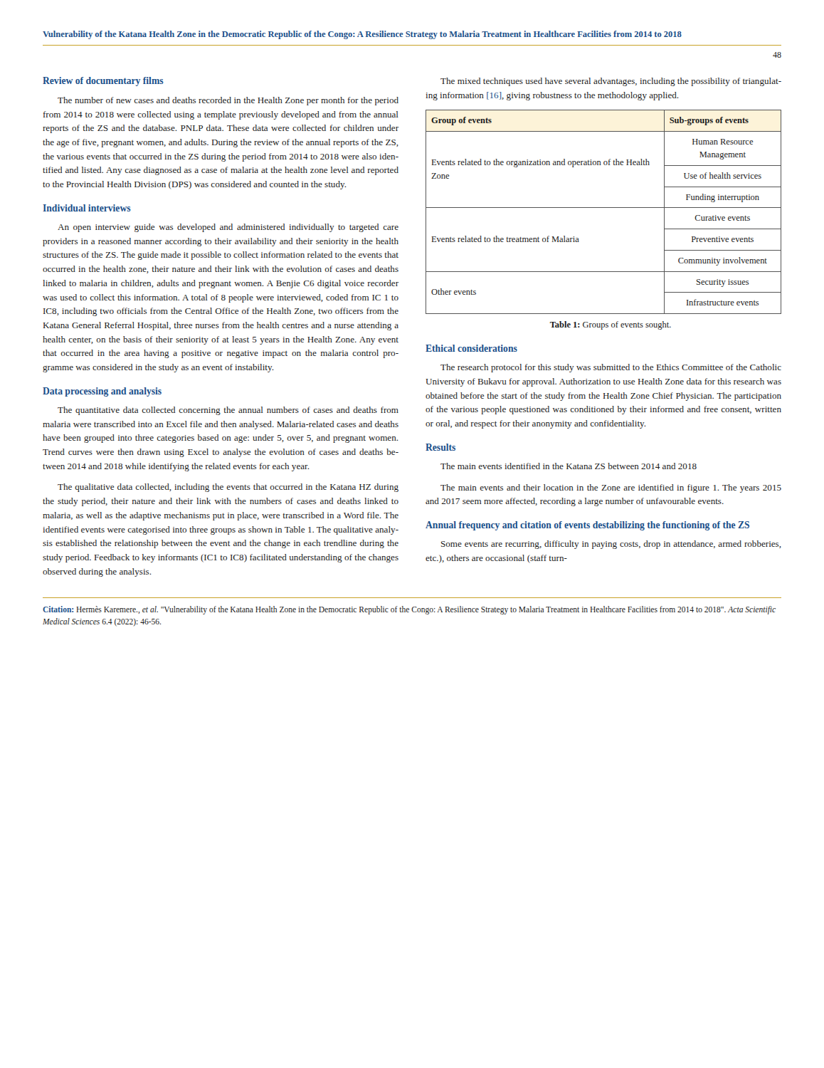Vulnerability of the Katana Health Zone in the Democratic Republic of the Congo: A Resilience Strategy to Malaria Treatment in Healthcare Facilities from 2014 to 2018
48
Review of documentary films
The number of new cases and deaths recorded in the Health Zone per month for the period from 2014 to 2018 were collected using a template previously developed and from the annual reports of the ZS and the database. PNLP data. These data were collected for children under the age of five, pregnant women, and adults. During the review of the annual reports of the ZS, the various events that occurred in the ZS during the period from 2014 to 2018 were also identified and listed. Any case diagnosed as a case of malaria at the health zone level and reported to the Provincial Health Division (DPS) was considered and counted in the study.
Individual interviews
An open interview guide was developed and administered individually to targeted care providers in a reasoned manner according to their availability and their seniority in the health structures of the ZS. The guide made it possible to collect information related to the events that occurred in the health zone, their nature and their link with the evolution of cases and deaths linked to malaria in children, adults and pregnant women. A Benjie C6 digital voice recorder was used to collect this information. A total of 8 people were interviewed, coded from IC 1 to IC8, including two officials from the Central Office of the Health Zone, two officers from the Katana General Referral Hospital, three nurses from the health centres and a nurse attending a health center, on the basis of their seniority of at least 5 years in the Health Zone. Any event that occurred in the area having a positive or negative impact on the malaria control programme was considered in the study as an event of instability.
Data processing and analysis
The quantitative data collected concerning the annual numbers of cases and deaths from malaria were transcribed into an Excel file and then analysed. Malaria-related cases and deaths have been grouped into three categories based on age: under 5, over 5, and pregnant women. Trend curves were then drawn using Excel to analyse the evolution of cases and deaths between 2014 and 2018 while identifying the related events for each year.
The qualitative data collected, including the events that occurred in the Katana HZ during the study period, their nature and their link with the numbers of cases and deaths linked to malaria, as well as the adaptive mechanisms put in place, were transcribed in a Word file. The identified events were categorised into three groups as shown in Table 1. The qualitative analysis established the relationship between the event and the change in each trendline during the study period. Feedback to key informants (IC1 to IC8) facilitated understanding of the changes observed during the analysis.
The mixed techniques used have several advantages, including the possibility of triangulating information [16], giving robustness to the methodology applied.
| Group of events | Sub-groups of events |
| --- | --- |
| Events related to the organization and operation of the Health Zone | Human Resource Management |
| Use of health services |
| Funding interruption |
| Events related to the treatment of Malaria | Curative events |
| Preventive events |
| Community involvement |
| Other events | Security issues |
| Infrastructure events |
Table 1: Groups of events sought.
Ethical considerations
The research protocol for this study was submitted to the Ethics Committee of the Catholic University of Bukavu for approval. Authorization to use Health Zone data for this research was obtained before the start of the study from the Health Zone Chief Physician. The participation of the various people questioned was conditioned by their informed and free consent, written or oral, and respect for their anonymity and confidentiality.
Results
The main events identified in the Katana ZS between 2014 and 2018
The main events and their location in the Zone are identified in figure 1. The years 2015 and 2017 seem more affected, recording a large number of unfavourable events.
Annual frequency and citation of events destabilizing the functioning of the ZS
Some events are recurring, difficulty in paying costs, drop in attendance, armed robberies, etc.), others are occasional (staff turn-
Citation: Hermès Karemere., et al. "Vulnerability of the Katana Health Zone in the Democratic Republic of the Congo: A Resilience Strategy to Malaria Treatment in Healthcare Facilities from 2014 to 2018". Acta Scientific Medical Sciences 6.4 (2022): 46-56.